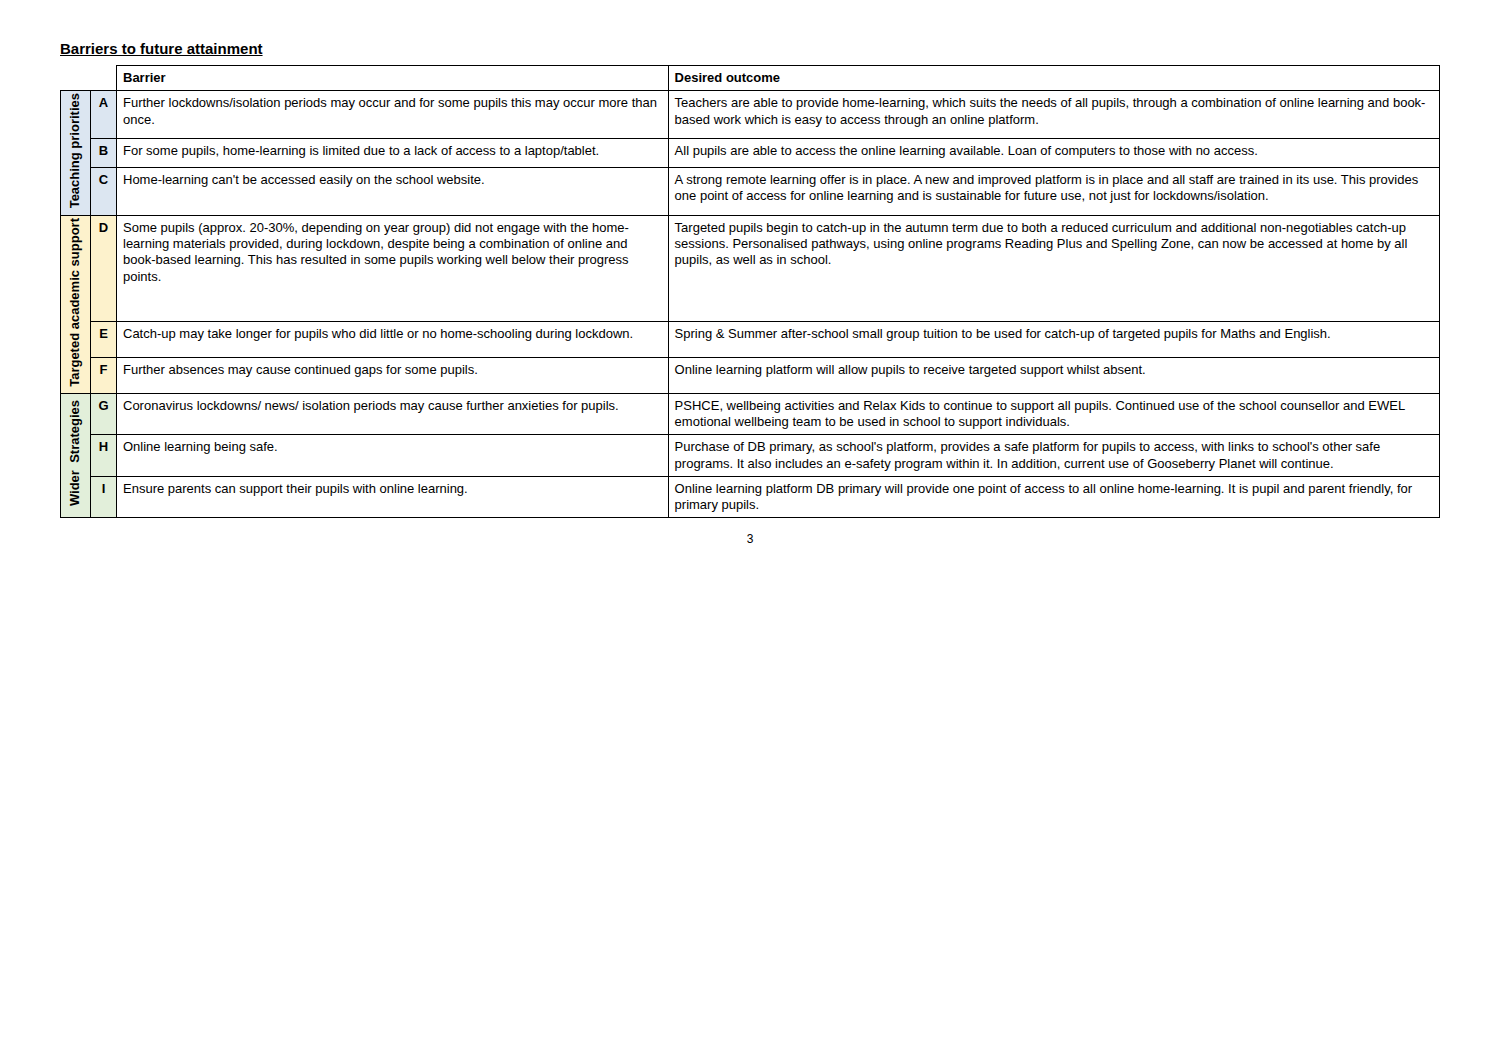Barriers to future attainment
| | | Barrier | Desired outcome |
| Teaching priorities | A | Further lockdowns/isolation periods may occur and for some pupils this may occur more than once. | Teachers are able to provide home-learning, which suits the needs of all pupils, through a combination of online learning and book-based work which is easy to access through an online platform. |
| B | For some pupils, home-learning is limited due to a lack of access to a laptop/tablet. | All pupils are able to access the online learning available. Loan of computers to those with no access. |
| C | Home-learning can't be accessed easily on the school website. | A strong remote learning offer is in place. A new and improved platform is in place and all staff are trained in its use. This provides one point of access for online learning and is sustainable for future use, not just for lockdowns/isolation. |
| Targeted academic support | D | Some pupils (approx. 20-30%, depending on year group) did not engage with the home-learning materials provided, during lockdown, despite being a combination of online and book-based learning. This has resulted in some pupils working well below their progress points. | Targeted pupils begin to catch-up in the autumn term due to both a reduced curriculum and additional non-negotiables catch-up sessions. Personalised pathways, using online programs Reading Plus and Spelling Zone, can now be accessed at home by all pupils, as well as in school. |
| E | Catch-up may take longer for pupils who did little or no home-schooling during lockdown. | Spring & Summer after-school small group tuition to be used for catch-up of targeted pupils for Maths and English. |
| F | Further absences may cause continued gaps for some pupils. | Online learning platform will allow pupils to receive targeted support whilst absent. |
| Wider Strategies | G | Coronavirus lockdowns/ news/ isolation periods may cause further anxieties for pupils. | PSHCE, wellbeing activities and Relax Kids to continue to support all pupils. Continued use of the school counsellor and EWEL emotional wellbeing team to be used in school to support individuals. |
| H | Online learning being safe. | Purchase of DB primary, as school's platform, provides a safe platform for pupils to access, with links to school's other safe programs. It also includes an e-safety program within it. In addition, current use of Gooseberry Planet will continue. |
| I | Ensure parents can support their pupils with online learning. | Online learning platform DB primary will provide one point of access to all online home-learning. It is pupil and parent friendly, for primary pupils. |
3